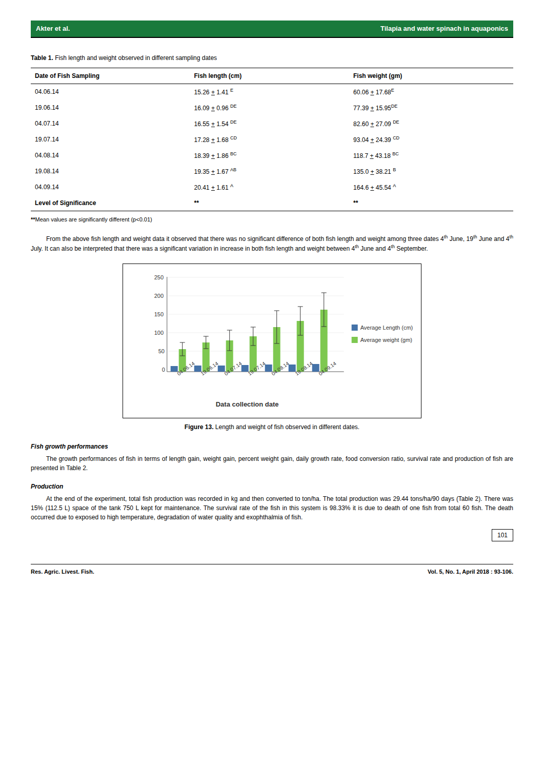Akter et al. Tilapia and water spinach in aquaponics
Table 1. Fish length and weight observed in different sampling dates
| Date of Fish Sampling | Fish length (cm) | Fish weight (gm) |
| --- | --- | --- |
| 04.06.14 | 15.26 + 1.41 E | 60.06 + 17.68 E |
| 19.06.14 | 16.09 + 0.96 DE | 77.39 + 15.95 DE |
| 04.07.14 | 16.55 + 1.54 DE | 82.60 + 27.09 DE |
| 19.07.14 | 17.28 + 1.68 CD | 93.04 + 24.39 CD |
| 04.08.14 | 18.39 + 1.86 BC | 118.7 + 43.18 BC |
| 19.08.14 | 19.35 + 1.67 AB | 135.0 + 38.21 B |
| 04.09.14 | 20.41 + 1.61 A | 164.6 + 45.54 A |
| Level of Significance | ** | ** |
**Mean values are significantly different (p<0.01)
From the above fish length and weight data it observed that there was no significant difference of both fish length and weight among three dates 4th June, 19th June and 4th July. It can also be interpreted that there was a significant variation in increase in both fish length and weight between 4th June and 4th September.
250 200 150 100 50 0 04.06.14 19.06.14 04.07.14 19.07.14 04.08.14 19.08.14 04.09.14 Data collection date Average Length (cm) Average weight (gm)
Figure 13. Length and weight of fish observed in different dates.
Fish growth performances
The growth performances of fish in terms of length gain, weight gain, percent weight gain, daily growth rate, food conversion ratio, survival rate and production of fish are presented in Table 2.
Production
At the end of the experiment, total fish production was recorded in kg and then converted to ton/ha. The total production was 29.44 tons/ha/90 days (Table 2). There was 15% (112.5 L) space of the tank 750 L kept for maintenance. The survival rate of the fish in this system is 98.33% it is due to death of one fish from total 60 fish. The death occurred due to exposed to high temperature, degradation of water quality and exophthalmia of fish.
101
Res. Agric. Livest. Fish. Vol. 5, No. 1, April 2018 : 93-106.